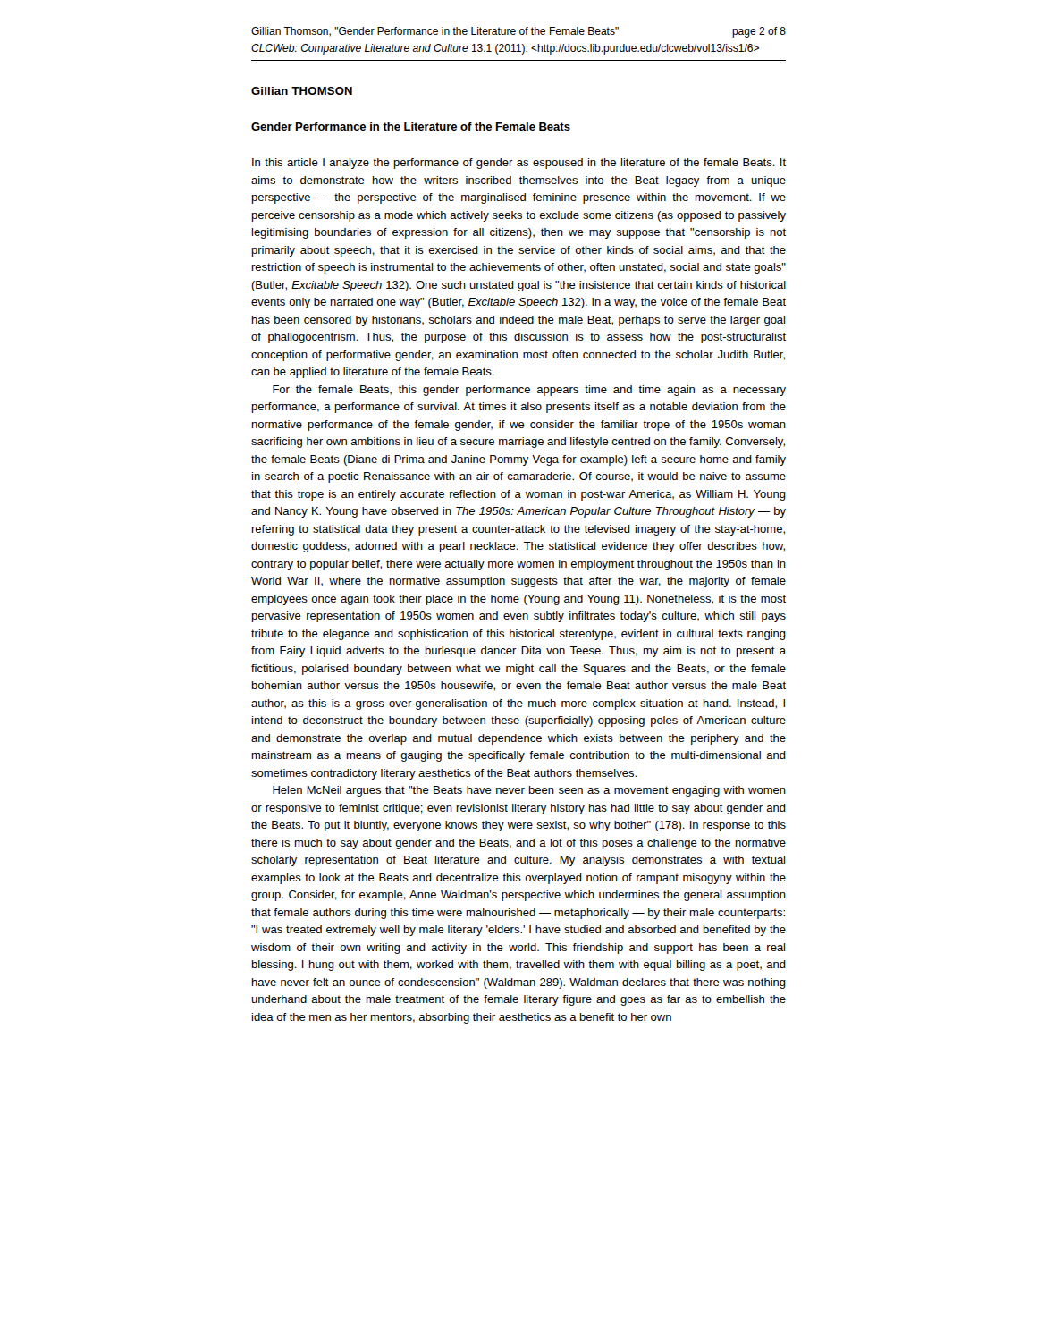Gillian Thomson, "Gender Performance in the Literature of the Female Beats" page 2 of 8
CLCWeb: Comparative Literature and Culture 13.1 (2011): <http://docs.lib.purdue.edu/clcweb/vol13/iss1/6>
Gillian THOMSON
Gender Performance in the Literature of the Female Beats
In this article I analyze the performance of gender as espoused in the literature of the female Beats. It aims to demonstrate how the writers inscribed themselves into the Beat legacy from a unique perspective — the perspective of the marginalised feminine presence within the movement. If we perceive censorship as a mode which actively seeks to exclude some citizens (as opposed to passively legitimising boundaries of expression for all citizens), then we may suppose that "censorship is not primarily about speech, that it is exercised in the service of other kinds of social aims, and that the restriction of speech is instrumental to the achievements of other, often unstated, social and state goals" (Butler, Excitable Speech 132). One such unstated goal is "the insistence that certain kinds of historical events only be narrated one way" (Butler, Excitable Speech 132). In a way, the voice of the female Beat has been censored by historians, scholars and indeed the male Beat, perhaps to serve the larger goal of phallogocentrism. Thus, the purpose of this discussion is to assess how the post-structuralist conception of performative gender, an examination most often connected to the scholar Judith Butler, can be applied to literature of the female Beats.
For the female Beats, this gender performance appears time and time again as a necessary performance, a performance of survival. At times it also presents itself as a notable deviation from the normative performance of the female gender, if we consider the familiar trope of the 1950s woman sacrificing her own ambitions in lieu of a secure marriage and lifestyle centred on the family. Conversely, the female Beats (Diane di Prima and Janine Pommy Vega for example) left a secure home and family in search of a poetic Renaissance with an air of camaraderie. Of course, it would be naive to assume that this trope is an entirely accurate reflection of a woman in post-war America, as William H. Young and Nancy K. Young have observed in The 1950s: American Popular Culture Throughout History — by referring to statistical data they present a counter-attack to the televised imagery of the stay-at-home, domestic goddess, adorned with a pearl necklace. The statistical evidence they offer describes how, contrary to popular belief, there were actually more women in employment throughout the 1950s than in World War II, where the normative assumption suggests that after the war, the majority of female employees once again took their place in the home (Young and Young 11). Nonetheless, it is the most pervasive representation of 1950s women and even subtly infiltrates today's culture, which still pays tribute to the elegance and sophistication of this historical stereotype, evident in cultural texts ranging from Fairy Liquid adverts to the burlesque dancer Dita von Teese. Thus, my aim is not to present a fictitious, polarised boundary between what we might call the Squares and the Beats, or the female bohemian author versus the 1950s housewife, or even the female Beat author versus the male Beat author, as this is a gross over-generalisation of the much more complex situation at hand. Instead, I intend to deconstruct the boundary between these (superficially) opposing poles of American culture and demonstrate the overlap and mutual dependence which exists between the periphery and the mainstream as a means of gauging the specifically female contribution to the multi-dimensional and sometimes contradictory literary aesthetics of the Beat authors themselves.
Helen McNeil argues that "the Beats have never been seen as a movement engaging with women or responsive to feminist critique; even revisionist literary history has had little to say about gender and the Beats. To put it bluntly, everyone knows they were sexist, so why bother" (178). In response to this there is much to say about gender and the Beats, and a lot of this poses a challenge to the normative scholarly representation of Beat literature and culture. My analysis demonstrates a with textual examples to look at the Beats and decentralize this overplayed notion of rampant misogyny within the group. Consider, for example, Anne Waldman's perspective which undermines the general assumption that female authors during this time were malnourished — metaphorically — by their male counterparts: "I was treated extremely well by male literary 'elders.' I have studied and absorbed and benefited by the wisdom of their own writing and activity in the world. This friendship and support has been a real blessing. I hung out with them, worked with them, travelled with them with equal billing as a poet, and have never felt an ounce of condescension" (Waldman 289). Waldman declares that there was nothing underhand about the male treatment of the female literary figure and goes as far as to embellish the idea of the men as her mentors, absorbing their aesthetics as a benefit to her own